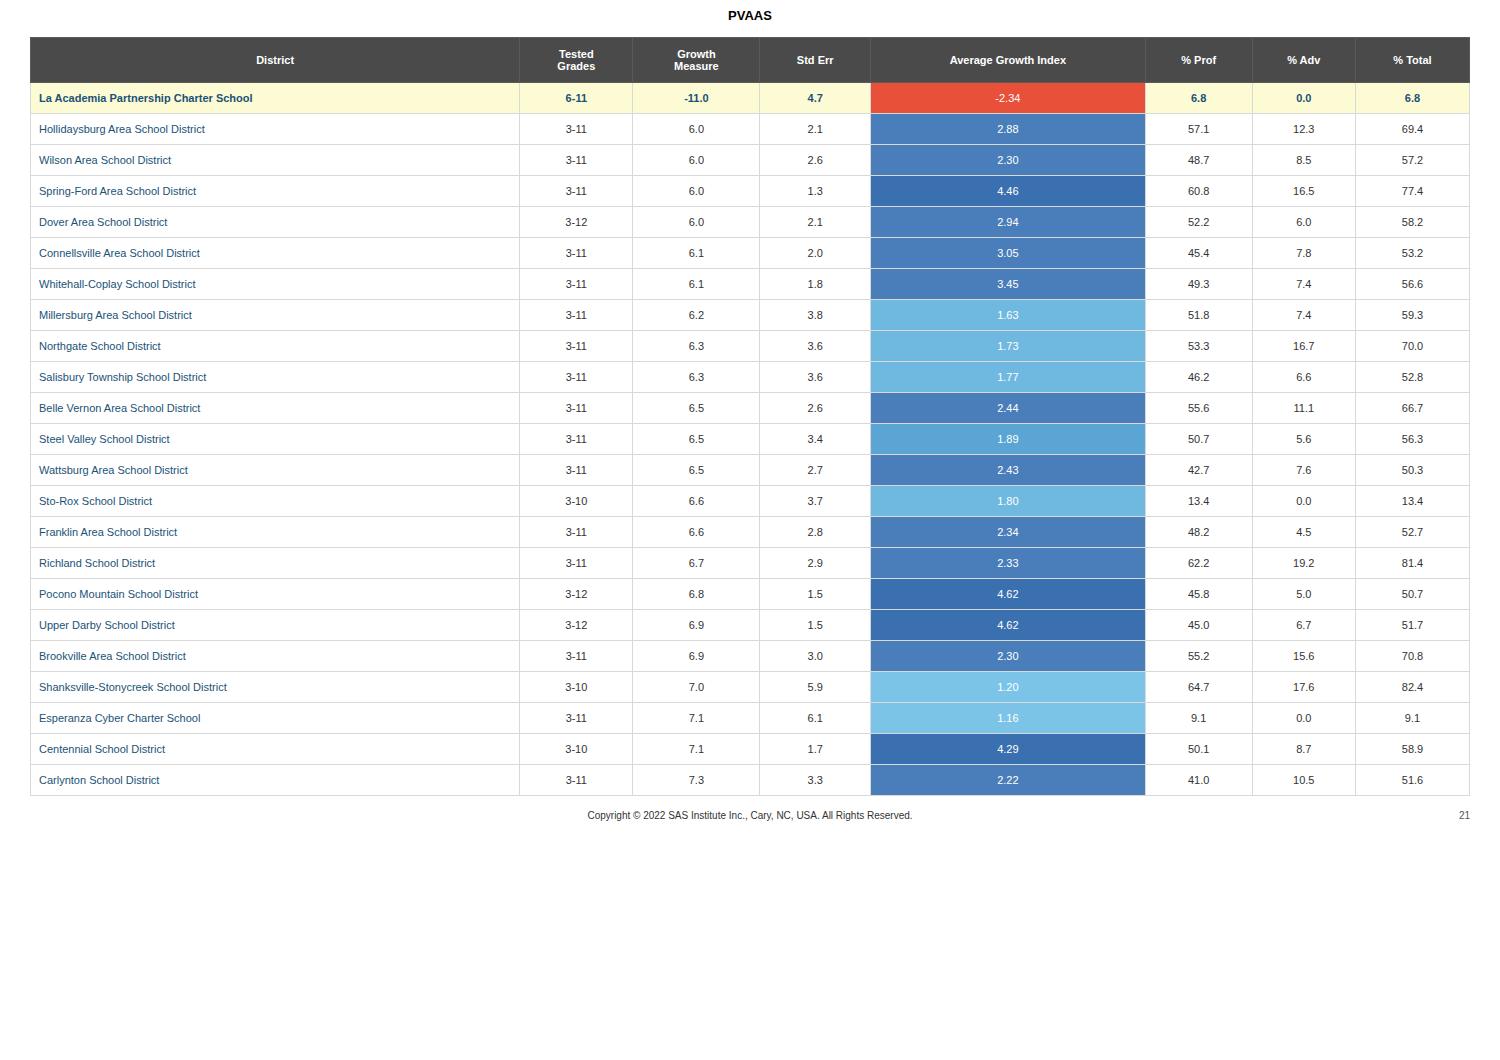PVAAS
| District | Tested Grades | Growth Measure | Std Err | Average Growth Index | % Prof | % Adv | % Total |
| --- | --- | --- | --- | --- | --- | --- | --- |
| La Academia Partnership Charter School | 6-11 | -11.0 | 4.7 | -2.34 | 6.8 | 0.0 | 6.8 |
| Hollidaysburg Area School District | 3-11 | 6.0 | 2.1 | 2.88 | 57.1 | 12.3 | 69.4 |
| Wilson Area School District | 3-11 | 6.0 | 2.6 | 2.30 | 48.7 | 8.5 | 57.2 |
| Spring-Ford Area School District | 3-11 | 6.0 | 1.3 | 4.46 | 60.8 | 16.5 | 77.4 |
| Dover Area School District | 3-12 | 6.0 | 2.1 | 2.94 | 52.2 | 6.0 | 58.2 |
| Connellsville Area School District | 3-11 | 6.1 | 2.0 | 3.05 | 45.4 | 7.8 | 53.2 |
| Whitehall-Coplay School District | 3-11 | 6.1 | 1.8 | 3.45 | 49.3 | 7.4 | 56.6 |
| Millersburg Area School District | 3-11 | 6.2 | 3.8 | 1.63 | 51.8 | 7.4 | 59.3 |
| Northgate School District | 3-11 | 6.3 | 3.6 | 1.73 | 53.3 | 16.7 | 70.0 |
| Salisbury Township School District | 3-11 | 6.3 | 3.6 | 1.77 | 46.2 | 6.6 | 52.8 |
| Belle Vernon Area School District | 3-11 | 6.5 | 2.6 | 2.44 | 55.6 | 11.1 | 66.7 |
| Steel Valley School District | 3-11 | 6.5 | 3.4 | 1.89 | 50.7 | 5.6 | 56.3 |
| Wattsburg Area School District | 3-11 | 6.5 | 2.7 | 2.43 | 42.7 | 7.6 | 50.3 |
| Sto-Rox School District | 3-10 | 6.6 | 3.7 | 1.80 | 13.4 | 0.0 | 13.4 |
| Franklin Area School District | 3-11 | 6.6 | 2.8 | 2.34 | 48.2 | 4.5 | 52.7 |
| Richland School District | 3-11 | 6.7 | 2.9 | 2.33 | 62.2 | 19.2 | 81.4 |
| Pocono Mountain School District | 3-12 | 6.8 | 1.5 | 4.62 | 45.8 | 5.0 | 50.7 |
| Upper Darby School District | 3-12 | 6.9 | 1.5 | 4.62 | 45.0 | 6.7 | 51.7 |
| Brookville Area School District | 3-11 | 6.9 | 3.0 | 2.30 | 55.2 | 15.6 | 70.8 |
| Shanksville-Stonycreek School District | 3-10 | 7.0 | 5.9 | 1.20 | 64.7 | 17.6 | 82.4 |
| Esperanza Cyber Charter School | 3-11 | 7.1 | 6.1 | 1.16 | 9.1 | 0.0 | 9.1 |
| Centennial School District | 3-10 | 7.1 | 1.7 | 4.29 | 50.1 | 8.7 | 58.9 |
| Carlynton School District | 3-11 | 7.3 | 3.3 | 2.22 | 41.0 | 10.5 | 51.6 |
Copyright © 2022 SAS Institute Inc., Cary, NC, USA. All Rights Reserved. 21